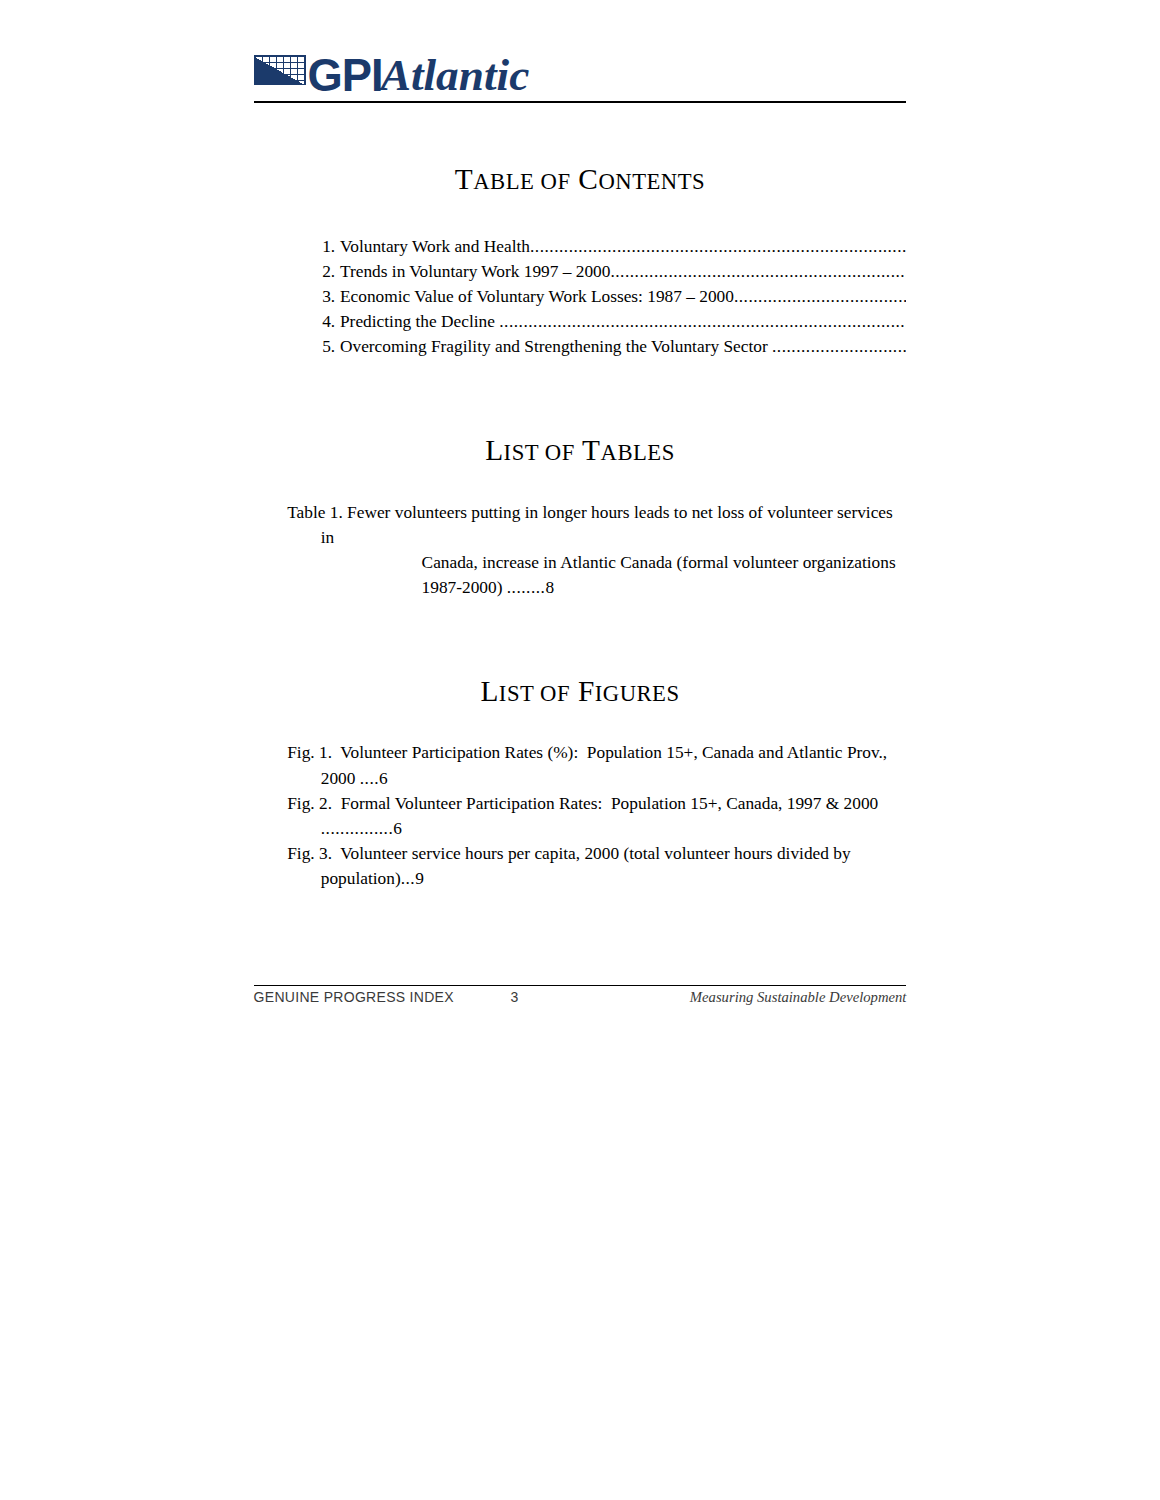GPI Atlantic
TABLE OF CONTENTS
1. Voluntary Work and Health............................................................................................. 4
2. Trends in Voluntary Work 1997 – 2000............................................................................ 5
3. Economic Value of Voluntary Work Losses: 1987 – 2000.............................................. 9
4. Predicting the Decline .................................................................................................. 11
5. Overcoming Fragility and Strengthening the Voluntary Sector ...................................... 14
LIST OF TABLES
Table 1. Fewer volunteers putting in longer hours leads to net loss of volunteer services in Canada, increase in Atlantic Canada (formal volunteer organizations 1987-2000) ........ 8
LIST OF FIGURES
Fig. 1. Volunteer Participation Rates (%): Population 15+, Canada and Atlantic Prov., 2000 .... 6
Fig. 2. Formal Volunteer Participation Rates: Population 15+, Canada, 1997 & 2000 ............... 6
Fig. 3. Volunteer service hours per capita, 2000 (total volunteer hours divided by population)... 9
GENUINE PROGRESS INDEX 3 Measuring Sustainable Development